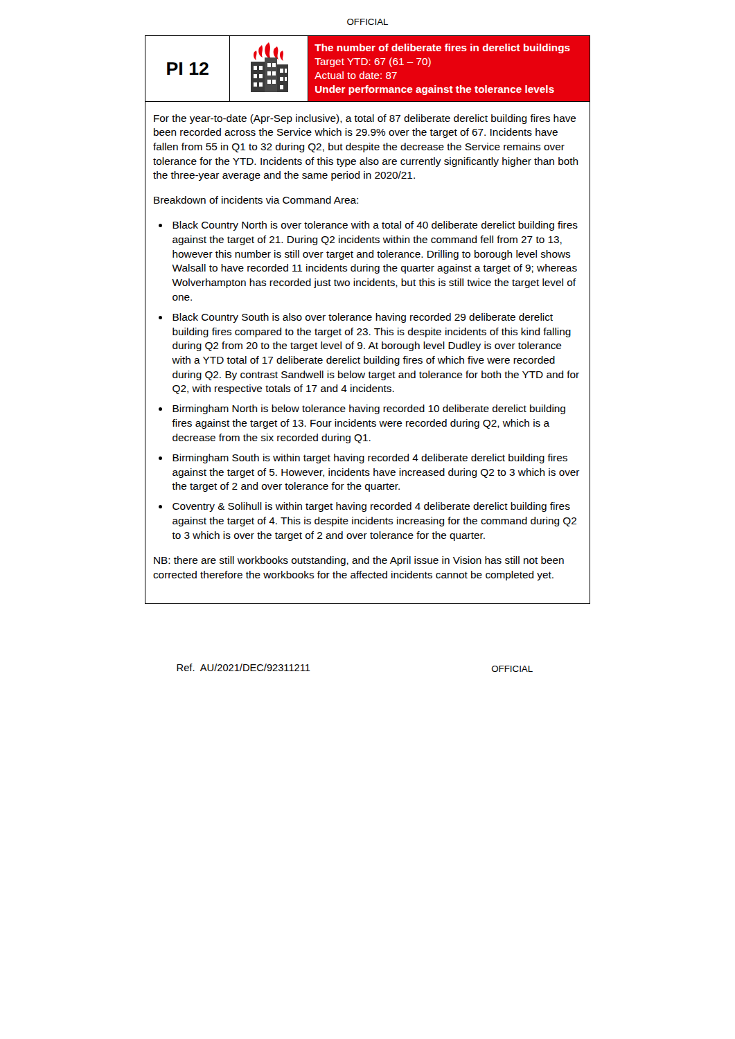OFFICIAL
PI 12
The number of deliberate fires in derelict buildings
Target YTD: 67 (61 – 70)
Actual to date: 87
Under performance against the tolerance levels
For the year-to-date (Apr-Sep inclusive), a total of 87 deliberate derelict building fires have been recorded across the Service which is 29.9% over the target of 67. Incidents have fallen from 55 in Q1 to 32 during Q2, but despite the decrease the Service remains over tolerance for the YTD. Incidents of this type also are currently significantly higher than both the three-year average and the same period in 2020/21.
Breakdown of incidents via Command Area:
Black Country North is over tolerance with a total of 40 deliberate derelict building fires against the target of 21. During Q2 incidents within the command fell from 27 to 13, however this number is still over target and tolerance. Drilling to borough level shows Walsall to have recorded 11 incidents during the quarter against a target of 9; whereas Wolverhampton has recorded just two incidents, but this is still twice the target level of one.
Black Country South is also over tolerance having recorded 29 deliberate derelict building fires compared to the target of 23. This is despite incidents of this kind falling during Q2 from 20 to the target level of 9. At borough level Dudley is over tolerance with a YTD total of 17 deliberate derelict building fires of which five were recorded during Q2. By contrast Sandwell is below target and tolerance for both the YTD and for Q2, with respective totals of 17 and 4 incidents.
Birmingham North is below tolerance having recorded 10 deliberate derelict building fires against the target of 13. Four incidents were recorded during Q2, which is a decrease from the six recorded during Q1.
Birmingham South is within target having recorded 4 deliberate derelict building fires against the target of 5. However, incidents have increased during Q2 to 3 which is over the target of 2 and over tolerance for the quarter.
Coventry & Solihull is within target having recorded 4 deliberate derelict building fires against the target of 4. This is despite incidents increasing for the command during Q2 to 3 which is over the target of 2 and over tolerance for the quarter.
NB: there are still workbooks outstanding, and the April issue in Vision has still not been corrected therefore the workbooks for the affected incidents cannot be completed yet.
Ref. AU/2021/DEC/92311211
OFFICIAL